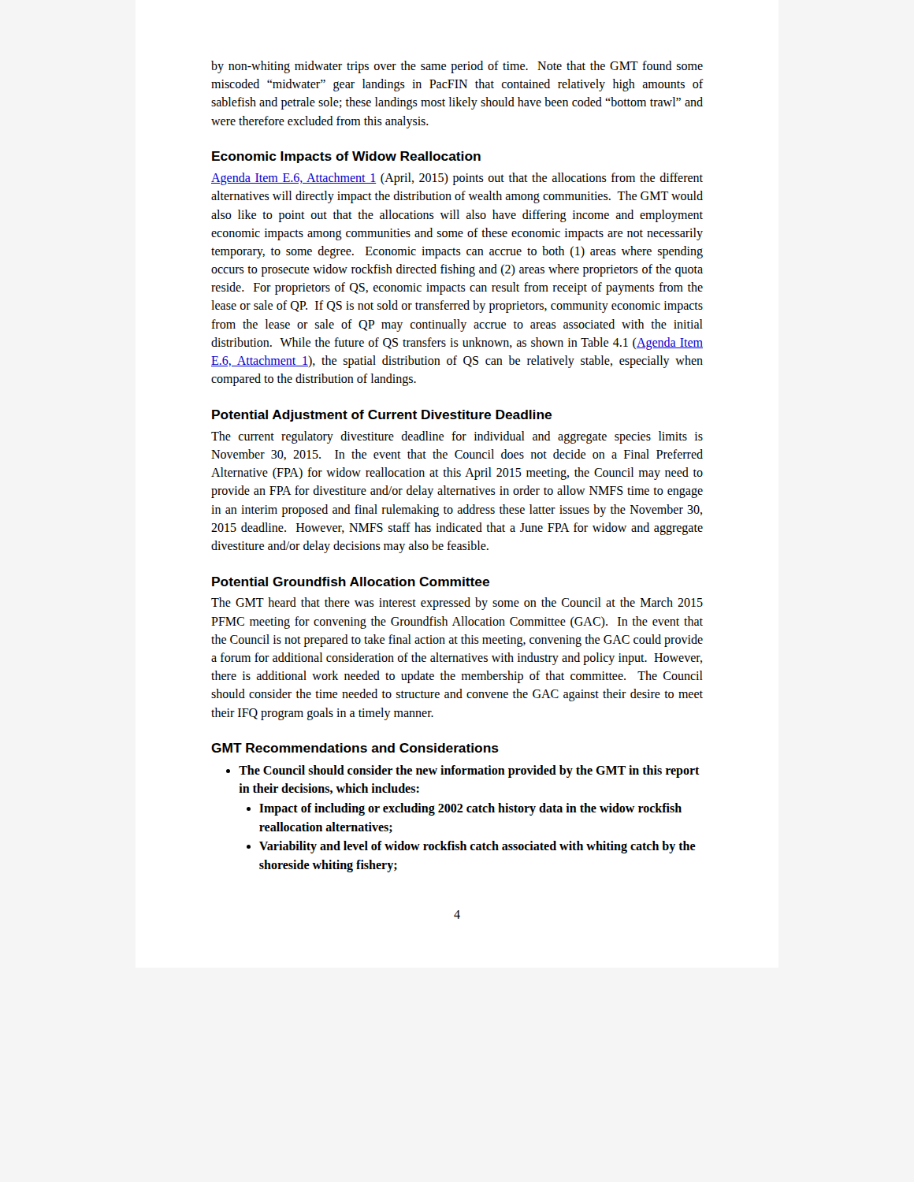by non-whiting midwater trips over the same period of time. Note that the GMT found some miscoded “midwater” gear landings in PacFIN that contained relatively high amounts of sablefish and petrale sole; these landings most likely should have been coded “bottom trawl” and were therefore excluded from this analysis.
Economic Impacts of Widow Reallocation
Agenda Item E.6, Attachment 1 (April, 2015) points out that the allocations from the different alternatives will directly impact the distribution of wealth among communities. The GMT would also like to point out that the allocations will also have differing income and employment economic impacts among communities and some of these economic impacts are not necessarily temporary, to some degree. Economic impacts can accrue to both (1) areas where spending occurs to prosecute widow rockfish directed fishing and (2) areas where proprietors of the quota reside. For proprietors of QS, economic impacts can result from receipt of payments from the lease or sale of QP. If QS is not sold or transferred by proprietors, community economic impacts from the lease or sale of QP may continually accrue to areas associated with the initial distribution. While the future of QS transfers is unknown, as shown in Table 4.1 (Agenda Item E.6, Attachment 1), the spatial distribution of QS can be relatively stable, especially when compared to the distribution of landings.
Potential Adjustment of Current Divestiture Deadline
The current regulatory divestiture deadline for individual and aggregate species limits is November 30, 2015. In the event that the Council does not decide on a Final Preferred Alternative (FPA) for widow reallocation at this April 2015 meeting, the Council may need to provide an FPA for divestiture and/or delay alternatives in order to allow NMFS time to engage in an interim proposed and final rulemaking to address these latter issues by the November 30, 2015 deadline. However, NMFS staff has indicated that a June FPA for widow and aggregate divestiture and/or delay decisions may also be feasible.
Potential Groundfish Allocation Committee
The GMT heard that there was interest expressed by some on the Council at the March 2015 PFMC meeting for convening the Groundfish Allocation Committee (GAC). In the event that the Council is not prepared to take final action at this meeting, convening the GAC could provide a forum for additional consideration of the alternatives with industry and policy input. However, there is additional work needed to update the membership of that committee. The Council should consider the time needed to structure and convene the GAC against their desire to meet their IFQ program goals in a timely manner.
GMT Recommendations and Considerations
The Council should consider the new information provided by the GMT in this report in their decisions, which includes:
Impact of including or excluding 2002 catch history data in the widow rockfish reallocation alternatives;
Variability and level of widow rockfish catch associated with whiting catch by the shoreside whiting fishery;
4